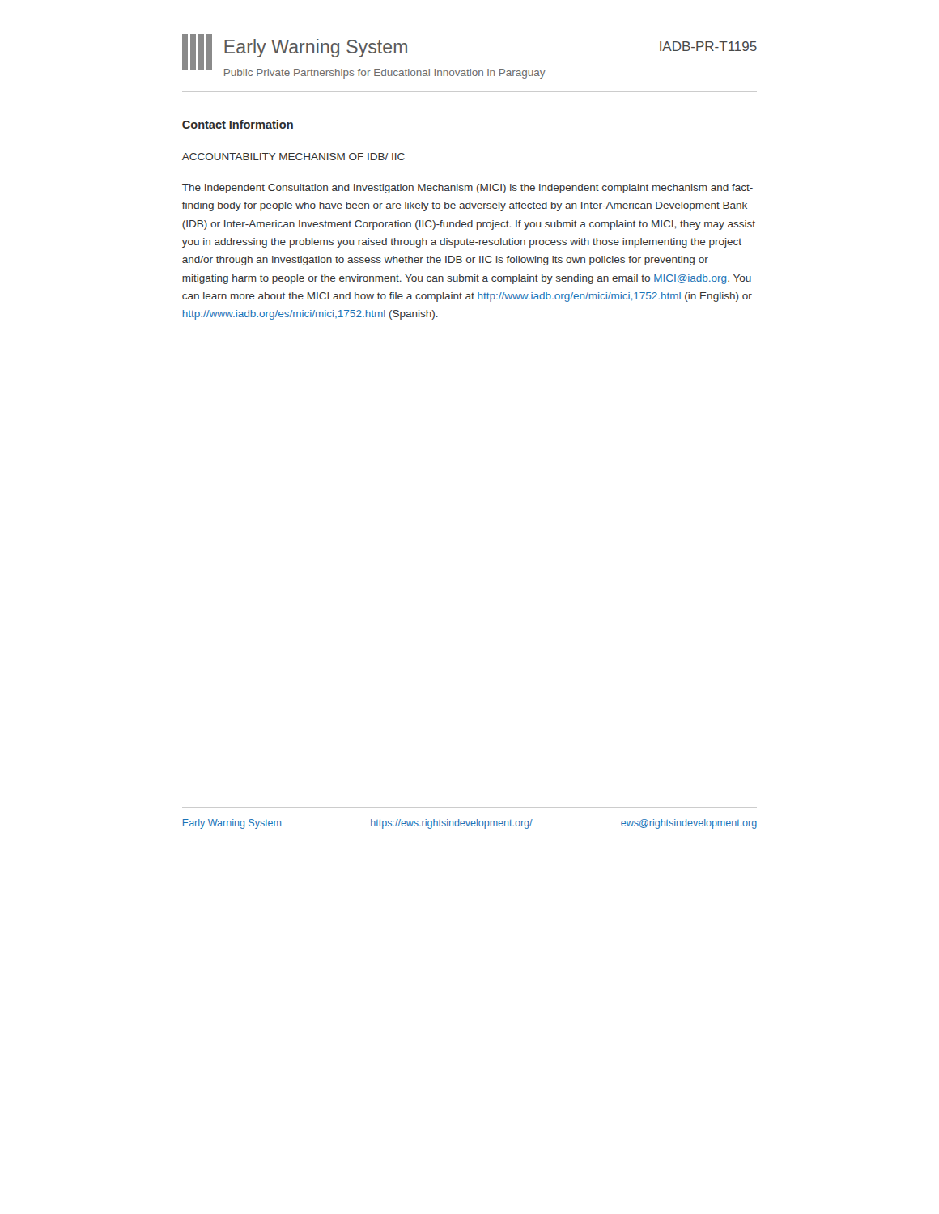Early Warning System
Public Private Partnerships for Educational Innovation in Paraguay
IADB-PR-T1195
Contact Information
ACCOUNTABILITY MECHANISM OF IDB/ IIC
The Independent Consultation and Investigation Mechanism (MICI) is the independent complaint mechanism and fact-finding body for people who have been or are likely to be adversely affected by an Inter-American Development Bank (IDB) or Inter-American Investment Corporation (IIC)-funded project. If you submit a complaint to MICI, they may assist you in addressing the problems you raised through a dispute-resolution process with those implementing the project and/or through an investigation to assess whether the IDB or IIC is following its own policies for preventing or mitigating harm to people or the environment. You can submit a complaint by sending an email to MICI@iadb.org. You can learn more about the MICI and how to file a complaint at http://www.iadb.org/en/mici/mici,1752.html (in English) or http://www.iadb.org/es/mici/mici,1752.html (Spanish).
Early Warning System
https://ews.rightsindevelopment.org/
ews@rightsindevelopment.org